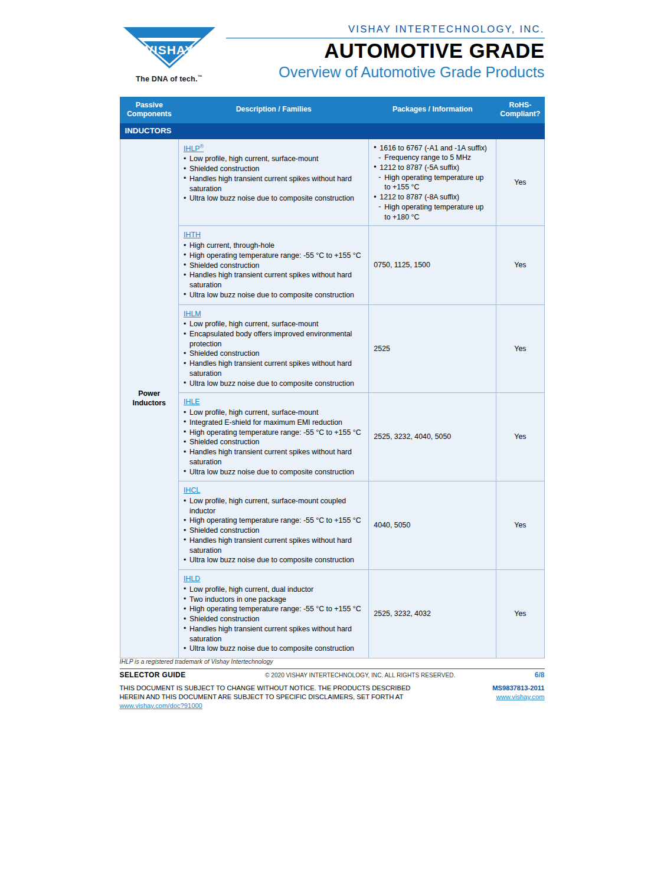VISHAY
The DNA of tech.™
VISHAY INTERTECHNOLOGY, INC.
AUTOMOTIVE GRADE
Overview of Automotive Grade Products
| Passive Components | Description / Families | Packages / Information | RoHS- Compliant? |
| --- | --- | --- | --- |
| INDUCTORS |
| Power Inductors | IHLP ® Low profile, high current, surface-mount Shielded construction Handles high transient current spikes without hard saturation Ultra low buzz noise due to composite construction | 1616 to 6767 (-A1 and -1A suffix) Frequency range to 5 MHz 1212 to 8787 (-5A suffix) High operating temperature up to +155 °C 1212 to 8787 (-8A suffix) High operating temperature up to +180 °C | Yes |
| IHTH High current, through-hole High operating temperature range: -55 °C to +155 °C Shielded construction Handles high transient current spikes without hard saturation Ultra low buzz noise due to composite construction | 0750, 1125, 1500 | Yes |
| IHLM Low profile, high current, surface-mount Encapsulated body offers improved environmental protection Shielded construction Handles high transient current spikes without hard saturation Ultra low buzz noise due to composite construction | 2525 | Yes |
| IHLE Low profile, high current, surface-mount Integrated E-shield for maximum EMI reduction High operating temperature range: -55 °C to +155 °C Shielded construction Handles high transient current spikes without hard saturation Ultra low buzz noise due to composite construction | 2525, 3232, 4040, 5050 | Yes |
| IHCL Low profile, high current, surface-mount coupled inductor High operating temperature range: -55 °C to +155 °C Shielded construction Handles high transient current spikes without hard saturation Ultra low buzz noise due to composite construction | 4040, 5050 | Yes |
| IHLD Low profile, high current, dual inductor Two inductors in one package High operating temperature range: -55 °C to +155 °C Shielded construction Handles high transient current spikes without hard saturation Ultra low buzz noise due to composite construction | 2525, 3232, 4032 | Yes |
IHLP is a registered trademark of Vishay Intertechnology
SELECTOR GUIDE
© 2020 VISHAY INTERTECHNOLOGY, INC. ALL RIGHTS RESERVED.
6/8
THIS DOCUMENT IS SUBJECT TO CHANGE WITHOUT NOTICE. THE PRODUCTS DESCRIBED HEREIN AND THIS DOCUMENT ARE SUBJECT TO SPECIFIC DISCLAIMERS, SET FORTH AT www.vishay.com/doc?91000
MS9837813-2011
www.vishay.com